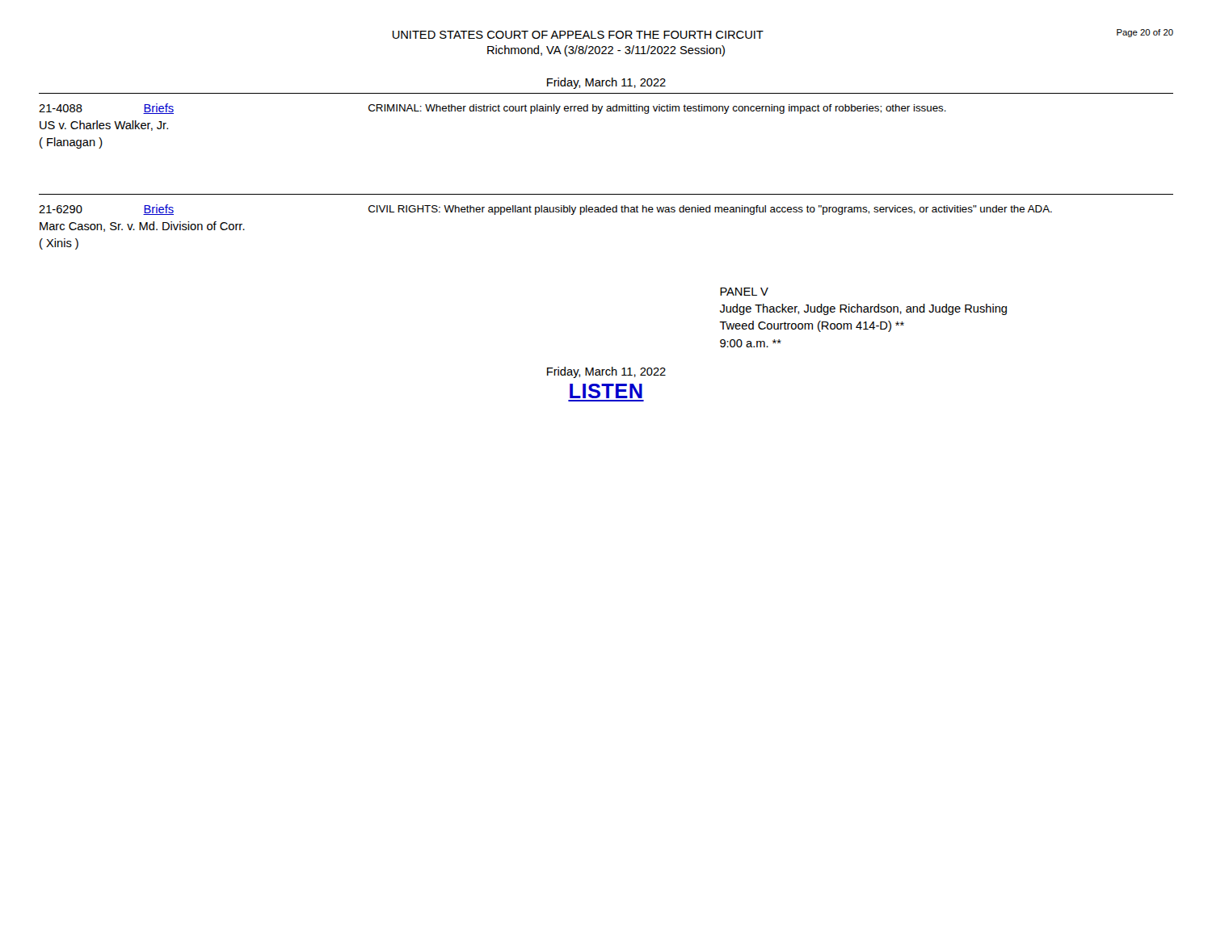Page 20 of 20
UNITED STATES COURT OF APPEALS FOR THE FOURTH CIRCUIT
Richmond, VA (3/8/2022 - 3/11/2022 Session)
Friday, March 11, 2022
| 21-4088 Briefs US v. Charles Walker, Jr. ( Flanagan ) | CRIMINAL: Whether district court plainly erred by admitting victim testimony concerning impact of robberies; other issues. |
| 21-6290 Briefs Marc Cason, Sr. v. Md. Division of Corr. ( Xinis ) | CIVIL RIGHTS: Whether appellant plausibly pleaded that he was denied meaningful access to "programs, services, or activities" under the ADA. |
PANEL V
Judge Thacker, Judge Richardson, and Judge Rushing
Tweed Courtroom (Room 414-D) **
9:00 a.m. **
Friday, March 11, 2022
LISTEN